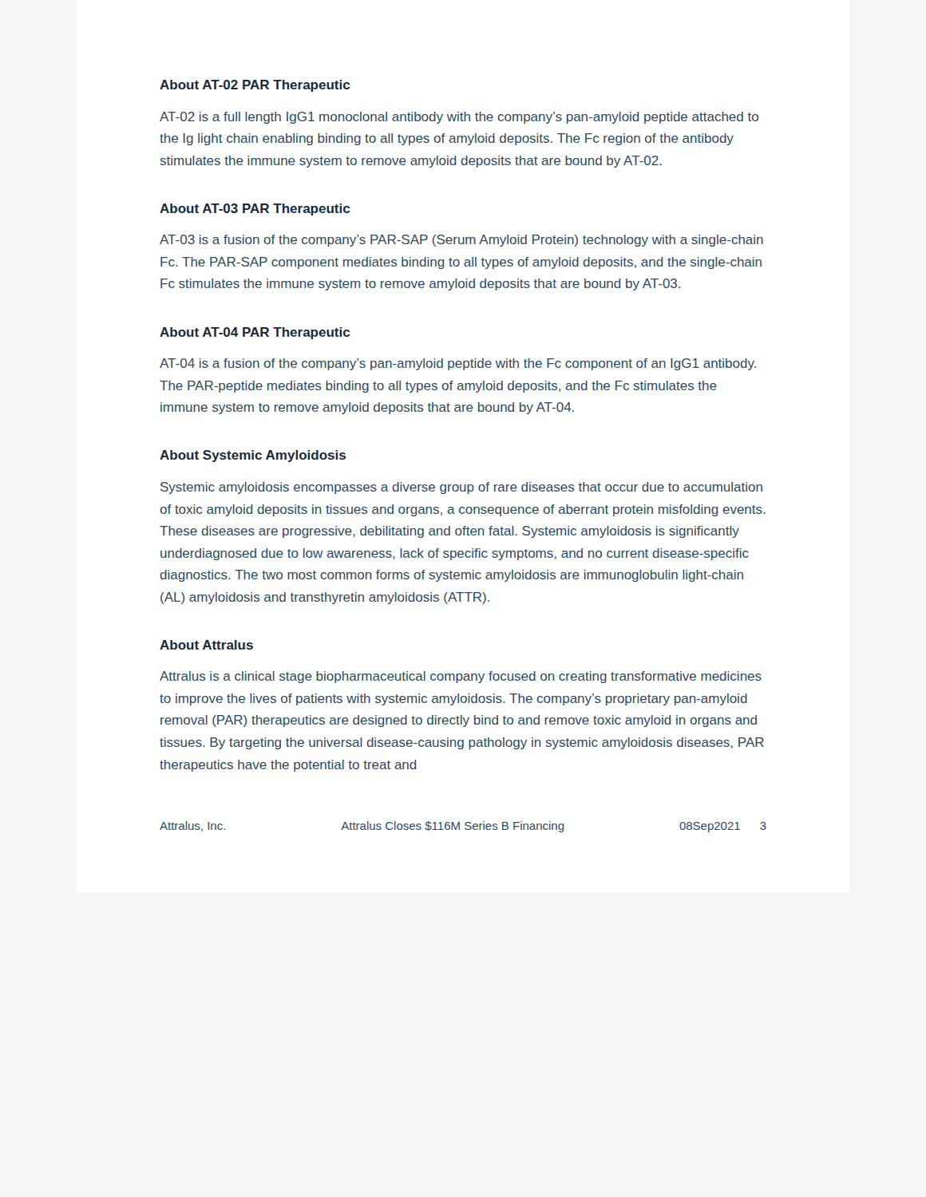About AT-02 PAR Therapeutic
AT-02 is a full length IgG1 monoclonal antibody with the company’s pan-amyloid peptide attached to the Ig light chain enabling binding to all types of amyloid deposits. The Fc region of the antibody stimulates the immune system to remove amyloid deposits that are bound by AT-02.
About AT-03 PAR Therapeutic
AT-03 is a fusion of the company’s PAR-SAP (Serum Amyloid Protein) technology with a single-chain Fc. The PAR-SAP component mediates binding to all types of amyloid deposits, and the single-chain Fc stimulates the immune system to remove amyloid deposits that are bound by AT-03.
About AT-04 PAR Therapeutic
AT-04 is a fusion of the company’s pan-amyloid peptide with the Fc component of an IgG1 antibody. The PAR-peptide mediates binding to all types of amyloid deposits, and the Fc stimulates the immune system to remove amyloid deposits that are bound by AT-04.
About Systemic Amyloidosis
Systemic amyloidosis encompasses a diverse group of rare diseases that occur due to accumulation of toxic amyloid deposits in tissues and organs, a consequence of aberrant protein misfolding events. These diseases are progressive, debilitating and often fatal. Systemic amyloidosis is significantly underdiagnosed due to low awareness, lack of specific symptoms, and no current disease-specific diagnostics. The two most common forms of systemic amyloidosis are immunoglobulin light-chain (AL) amyloidosis and transthyretin amyloidosis (ATTR).
About Attralus
Attralus is a clinical stage biopharmaceutical company focused on creating transformative medicines to improve the lives of patients with systemic amyloidosis. The company’s proprietary pan-amyloid removal (PAR) therapeutics are designed to directly bind to and remove toxic amyloid in organs and tissues. By targeting the universal disease-causing pathology in systemic amyloidosis diseases, PAR therapeutics have the potential to treat and
Attralus, Inc. Attralus Closes $116M Series B Financing 08Sep20213